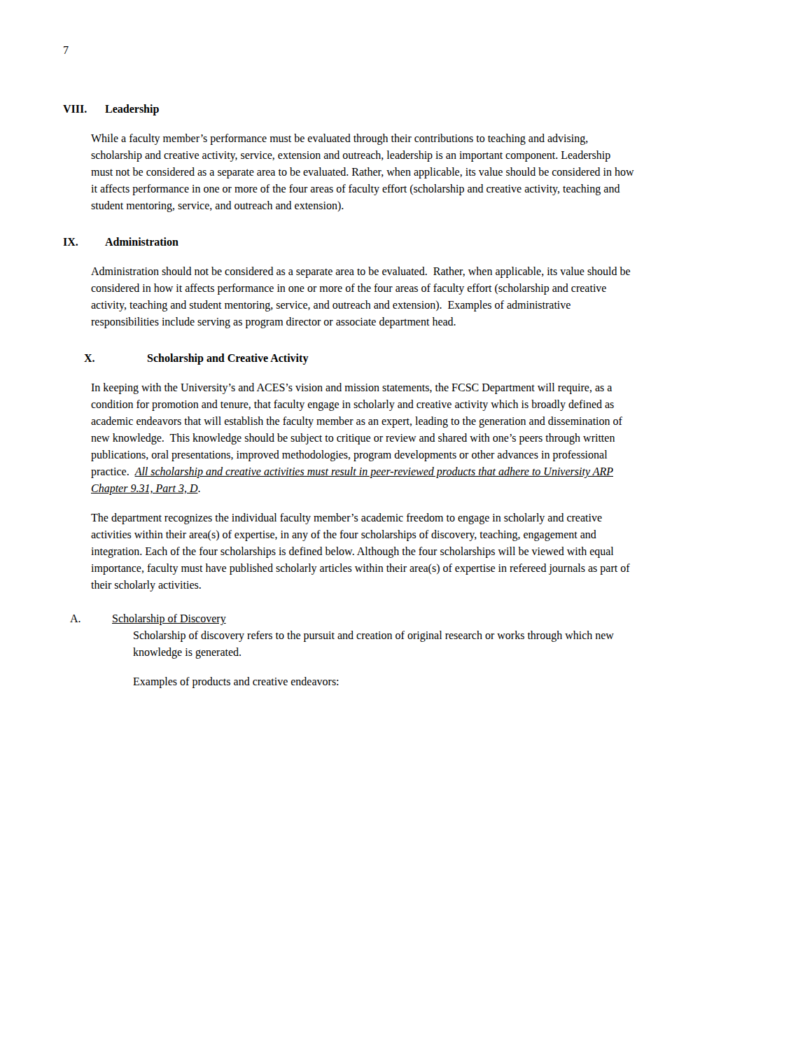7
VIII. Leadership
While a faculty member’s performance must be evaluated through their contributions to teaching and advising, scholarship and creative activity, service, extension and outreach, leadership is an important component. Leadership must not be considered as a separate area to be evaluated. Rather, when applicable, its value should be considered in how it affects performance in one or more of the four areas of faculty effort (scholarship and creative activity, teaching and student mentoring, service, and outreach and extension).
IX. Administration
Administration should not be considered as a separate area to be evaluated. Rather, when applicable, its value should be considered in how it affects performance in one or more of the four areas of faculty effort (scholarship and creative activity, teaching and student mentoring, service, and outreach and extension). Examples of administrative responsibilities include serving as program director or associate department head.
X. Scholarship and Creative Activity
In keeping with the University’s and ACES’s vision and mission statements, the FCSC Department will require, as a condition for promotion and tenure, that faculty engage in scholarly and creative activity which is broadly defined as academic endeavors that will establish the faculty member as an expert, leading to the generation and dissemination of new knowledge. This knowledge should be subject to critique or review and shared with one’s peers through written publications, oral presentations, improved methodologies, program developments or other advances in professional practice. All scholarship and creative activities must result in peer-reviewed products that adhere to University ARP Chapter 9.31, Part 3, D.
The department recognizes the individual faculty member’s academic freedom to engage in scholarly and creative activities within their area(s) of expertise, in any of the four scholarships of discovery, teaching, engagement and integration. Each of the four scholarships is defined below. Although the four scholarships will be viewed with equal importance, faculty must have published scholarly articles within their area(s) of expertise in refereed journals as part of their scholarly activities.
A. Scholarship of Discovery
Scholarship of discovery refers to the pursuit and creation of original research or works through which new knowledge is generated.
Examples of products and creative endeavors: